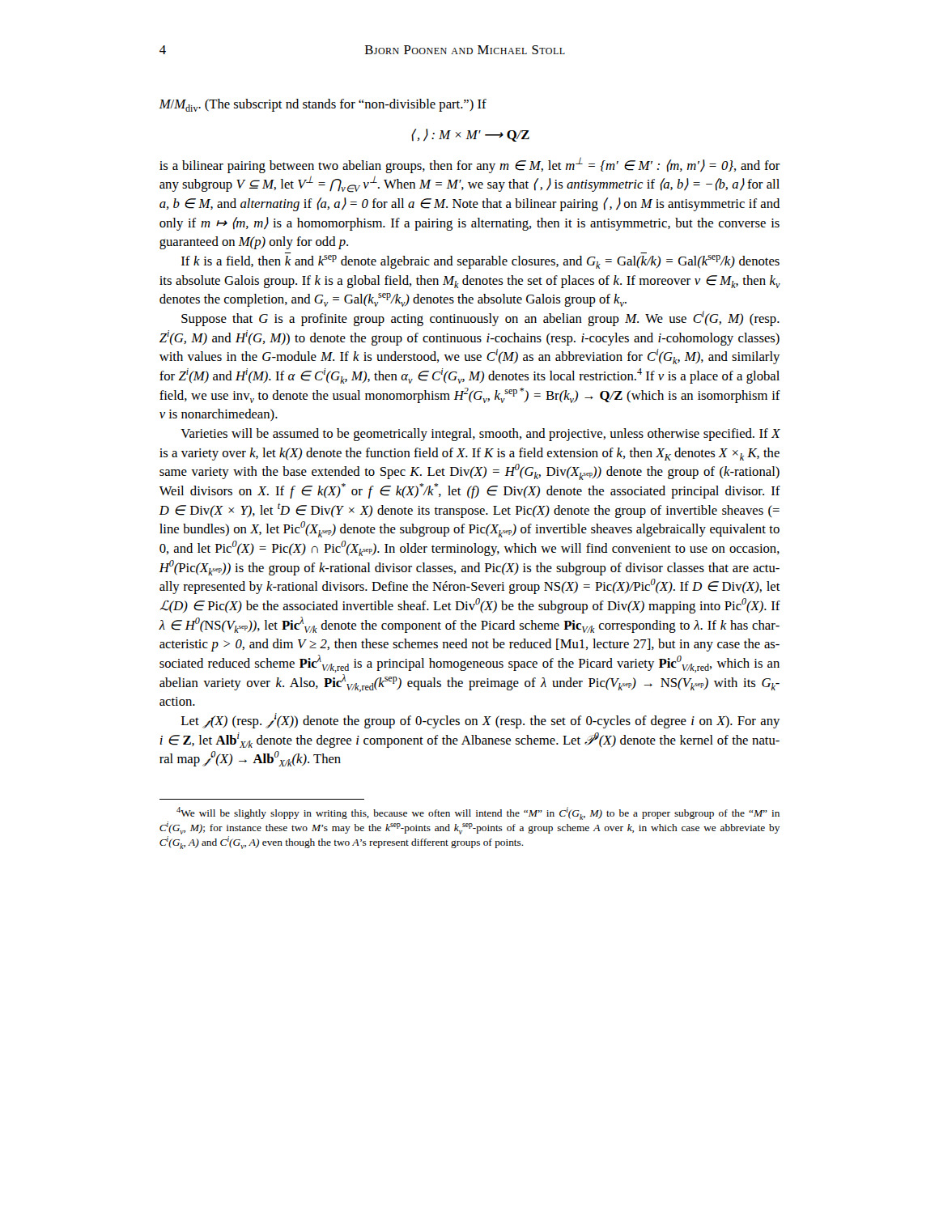4 Bjorn Poonen and Michael Stoll
M/Mdiv. (The subscript nd stands for “non-divisible part.”) If
⟨ , ⟩ : M × M′ ⟶ Q/Z
is a bilinear pairing between two abelian groups, then for any m ∈ M, let m⊥ = {m′ ∈ M′ : ⟨m, m′⟩ = 0}, and for any subgroup V ⊆ M, let V⊥ = ⋂v∈V v⊥. When M = M′, we say that ⟨ , ⟩ is antisymmetric if ⟨a, b⟩ = −⟨b, a⟩ for all a, b ∈ M, and alternating if ⟨a, a⟩ = 0 for all a ∈ M. Note that a bilinear pairing ⟨ , ⟩ on M is antisymmetric if and only if m ↦ ⟨m, m⟩ is a homomorphism. If a pairing is alternating, then it is antisymmetric, but the converse is guaranteed on M(p) only for odd p.
If k is a field, then k and ksep denote algebraic and separable closures, and Gk = Gal(k/k) = Gal(ksep/k) denotes its absolute Galois group. If k is a global field, then Mk denotes the set of places of k. If moreover v ∈ Mk, then kv denotes the completion, and Gv = Gal(kvsep/kv) denotes the absolute Galois group of kv.
Suppose that G is a profinite group acting continuously on an abelian group M. We use Ci(G, M) (resp. Zi(G, M) and Hi(G, M)) to denote the group of continuous i-cochains (resp. i-cocyles and i-cohomology classes) with values in the G-module M. If k is understood, we use Ci(M) as an abbreviation for Ci(Gk, M), and similarly for Zi(M) and Hi(M). If α ∈ Ci(Gk, M), then αv ∈ Ci(Gv, M) denotes its local restriction.4 If v is a place of a global field, we use invv to denote the usual monomorphism H2(Gv, kvsep *) = Br(kv) → Q/Z (which is an isomorphism if v is nonarchimedean).
Varieties will be assumed to be geometrically integral, smooth, and projective, unless otherwise specified. If X is a variety over k, let k(X) denote the function field of X. If K is a field extension of k, then XK denotes X ×k K, the same variety with the base extended to Spec K. Let Div(X) = H0(Gk, Div(Xksep)) denote the group of (k-rational) Weil divisors on X. If f ∈ k(X)* or f ∈ k(X)*/k*, let (f) ∈ Div(X) denote the associated principal divisor. If D ∈ Div(X × Y), let tD ∈ Div(Y × X) denote its transpose. Let Pic(X) denote the group of invertible sheaves (= line bundles) on X, let Pic0(Xksep) denote the subgroup of Pic(Xksep) of invertible sheaves algebraically equivalent to 0, and let Pic0(X) = Pic(X) ∩ Pic0(Xksep). In older terminology, which we will find convenient to use on occasion, H0(Pic(Xksep)) is the group of k-rational divisor classes, and Pic(X) is the subgroup of divisor classes that are actually represented by k-rational divisors. Define the Néron-Severi group NS(X) = Pic(X)/Pic0(X). If D ∈ Div(X), let ℒ(D) ∈ Pic(X) be the associated invertible sheaf. Let Div0(X) be the subgroup of Div(X) mapping into Pic0(X). If λ ∈ H0(NS(Vksep)), let PicλV/k denote the component of the Picard scheme PicV/k corresponding to λ. If k has characteristic p > 0, and dim V ≥ 2, then these schemes need not be reduced [Mu1, lecture 27], but in any case the associated reduced scheme PicλV/k,red is a principal homogeneous space of the Picard variety Pic0V/k,red, which is an abelian variety over k. Also, PicλV/k,red(ksep) equals the preimage of λ under Pic(Vksep) → NS(Vksep) with its Gk-action.
Let 𝒿(X) (resp. 𝒿i(X)) denote the group of 0-cycles on X (resp. the set of 0-cycles of degree i on X). For any i ∈ Z, let AlbiX/k denote the degree i component of the Albanese scheme. Let 𝒫0(X) denote the kernel of the natural map 𝒿0(X) → Alb0X/k(k). Then
4 We will be slightly sloppy in writing this, because we often will intend the “M” in Ci(Gk, M) to be a proper subgroup of the “M” in Ci(Gv, M); for instance these two M’s may be the ksep-points and kvsep-points of a group scheme A over k, in which case we abbreviate by Ci(Gk, A) and Ci(Gv, A) even though the two A’s represent different groups of points.